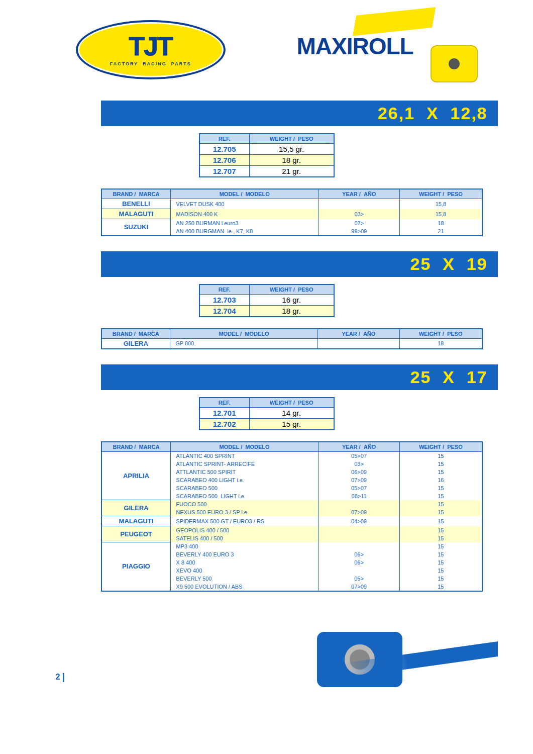TJT
FACTORY RACING PARTS
MAXIROLL
26,1 X 12,8
| REF. | WEIGHT / PESO |
| --- | --- |
| 12.705 | 15,5 gr. |
| 12.706 | 18 gr. |
| 12.707 | 21 gr. |
| BRAND / MARCA | MODEL / MODELO | YEAR / AÑO | WEIGHT / PESO |
| --- | --- | --- | --- |
| BENELLI | VELVET DUSK 400 | | 15,8 |
| MALAGUTI | MADISON 400 K | 03> | 15,8 |
| SUZUKI | AN 250 BURMAN i euro3 | 07> | 18 |
| AN 400 BURGMAN ie , K7, K8 | 99>09 | 21 |
25 X 19
| REF. | WEIGHT / PESO |
| --- | --- |
| 12.703 | 16 gr. |
| 12.704 | 18 gr. |
| BRAND / MARCA | MODEL / MODELO | YEAR / AÑO | WEIGHT / PESO |
| --- | --- | --- | --- |
| GILERA | GP 800 | | 18 |
25 X 17
| REF. | WEIGHT / PESO |
| --- | --- |
| 12.701 | 14 gr. |
| 12.702 | 15 gr. |
| BRAND / MARCA | MODEL / MODELO | YEAR / AÑO | WEIGHT / PESO |
| --- | --- | --- | --- |
| APRILIA | ATLANTIC 400 SPRINT | 05>07 | 15 |
| ATLANTIC SPRINT- ARRECIFE | 03> | 15 |
| ATTLANTIC 500 SPIRIT | 06>09 | 15 |
| SCARABEO 400 LIGHT i.e. | 07>09 | 16 |
| SCARABEO 500 | 05>07 | 15 |
| SCARABEO 500 LIGHT i.e. | 08>11 | 15 |
| GILERA | FUOCO 500 | | 15 |
| NEXUS 500 EURO 3 / SP i.e. | 07>09 | 15 |
| MALAGUTI | SPIDERMAX 500 GT / EURO3 / RS | 04>09 | 15 |
| PEUGEOT | GEOPOLIS 400 / 500 | | 15 |
| SATELIS 400 / 500 | | 15 |
| PIAGGIO | MP3 400 | | 15 |
| BEVERLY 400 EURO 3 | 06> | 15 |
| X 8 400 | 06> | 15 |
| XEVO 400 | | 15 |
| BEVERLY 500 | 05> | 15 |
| X9 500 EVOLUTION / ABS | 07>09 | 15 |
2